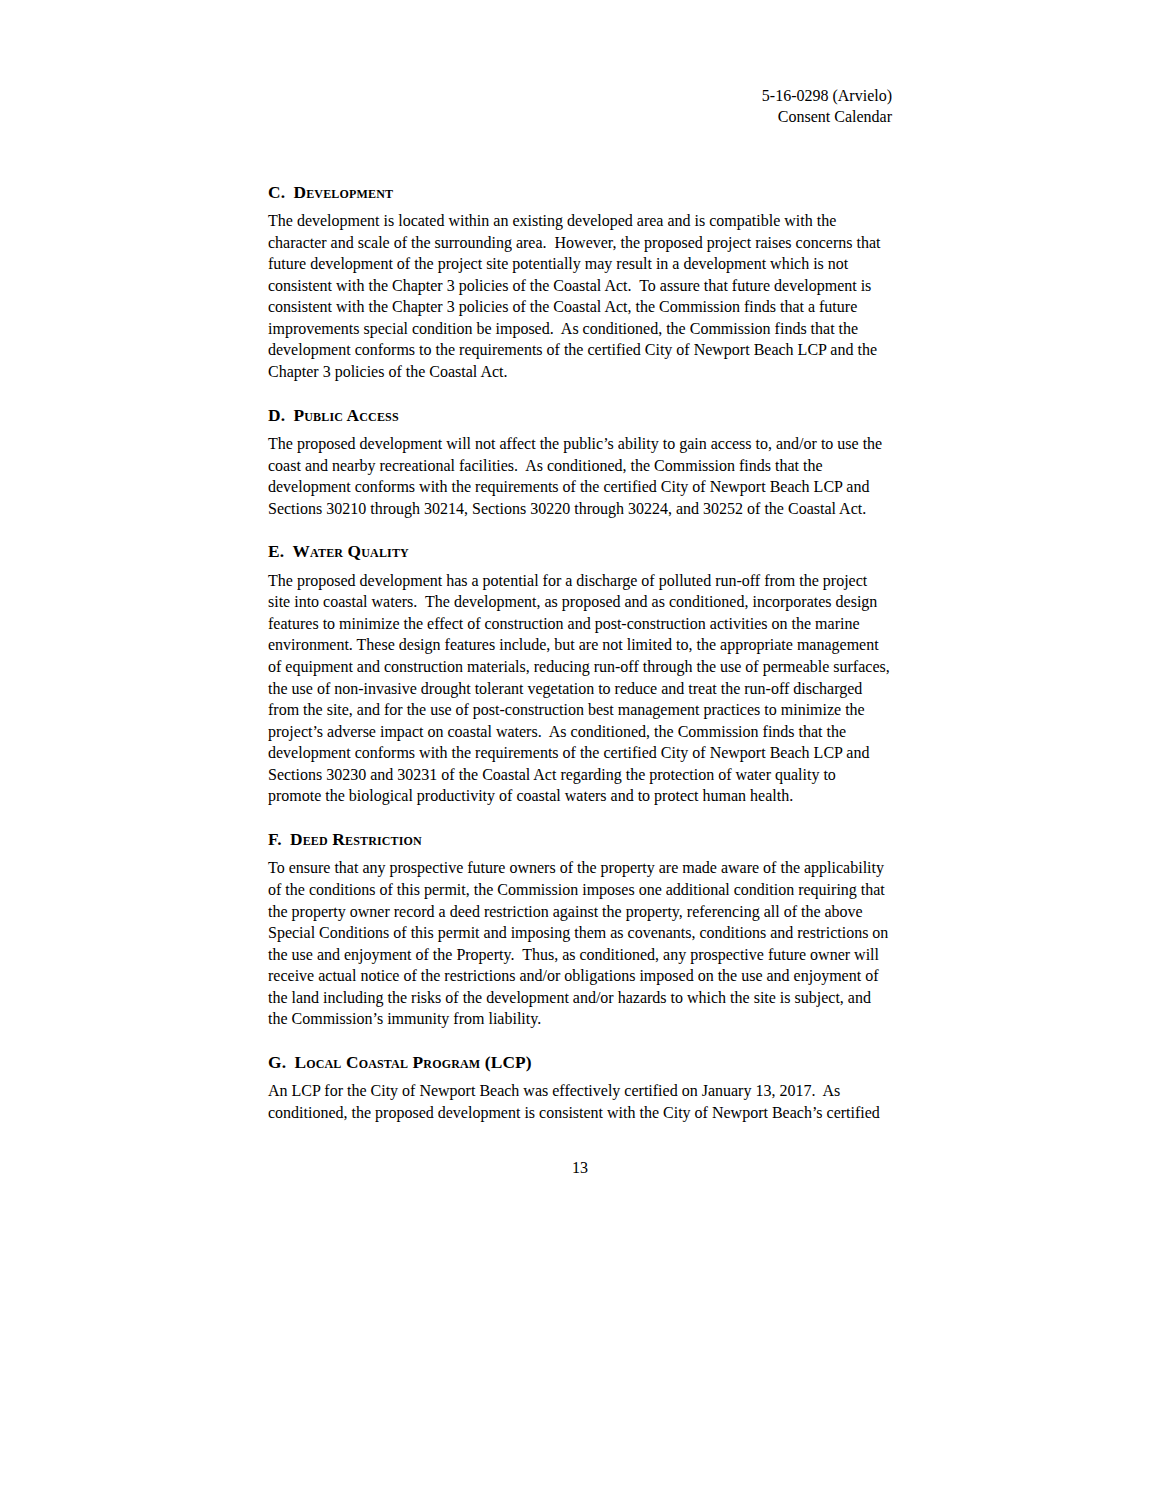5-16-0298 (Arvielo)
Consent Calendar
C. Development
The development is located within an existing developed area and is compatible with the character and scale of the surrounding area. However, the proposed project raises concerns that future development of the project site potentially may result in a development which is not consistent with the Chapter 3 policies of the Coastal Act. To assure that future development is consistent with the Chapter 3 policies of the Coastal Act, the Commission finds that a future improvements special condition be imposed. As conditioned, the Commission finds that the development conforms to the requirements of the certified City of Newport Beach LCP and the Chapter 3 policies of the Coastal Act.
D. Public Access
The proposed development will not affect the public’s ability to gain access to, and/or to use the coast and nearby recreational facilities. As conditioned, the Commission finds that the development conforms with the requirements of the certified City of Newport Beach LCP and Sections 30210 through 30214, Sections 30220 through 30224, and 30252 of the Coastal Act.
E. Water Quality
The proposed development has a potential for a discharge of polluted run-off from the project site into coastal waters. The development, as proposed and as conditioned, incorporates design features to minimize the effect of construction and post-construction activities on the marine environment. These design features include, but are not limited to, the appropriate management of equipment and construction materials, reducing run-off through the use of permeable surfaces, the use of non-invasive drought tolerant vegetation to reduce and treat the run-off discharged from the site, and for the use of post-construction best management practices to minimize the project’s adverse impact on coastal waters. As conditioned, the Commission finds that the development conforms with the requirements of the certified City of Newport Beach LCP and Sections 30230 and 30231 of the Coastal Act regarding the protection of water quality to promote the biological productivity of coastal waters and to protect human health.
F. Deed Restriction
To ensure that any prospective future owners of the property are made aware of the applicability of the conditions of this permit, the Commission imposes one additional condition requiring that the property owner record a deed restriction against the property, referencing all of the above Special Conditions of this permit and imposing them as covenants, conditions and restrictions on the use and enjoyment of the Property. Thus, as conditioned, any prospective future owner will receive actual notice of the restrictions and/or obligations imposed on the use and enjoyment of the land including the risks of the development and/or hazards to which the site is subject, and the Commission’s immunity from liability.
G. Local Coastal Program (LCP)
An LCP for the City of Newport Beach was effectively certified on January 13, 2017. As conditioned, the proposed development is consistent with the City of Newport Beach’s certified
13